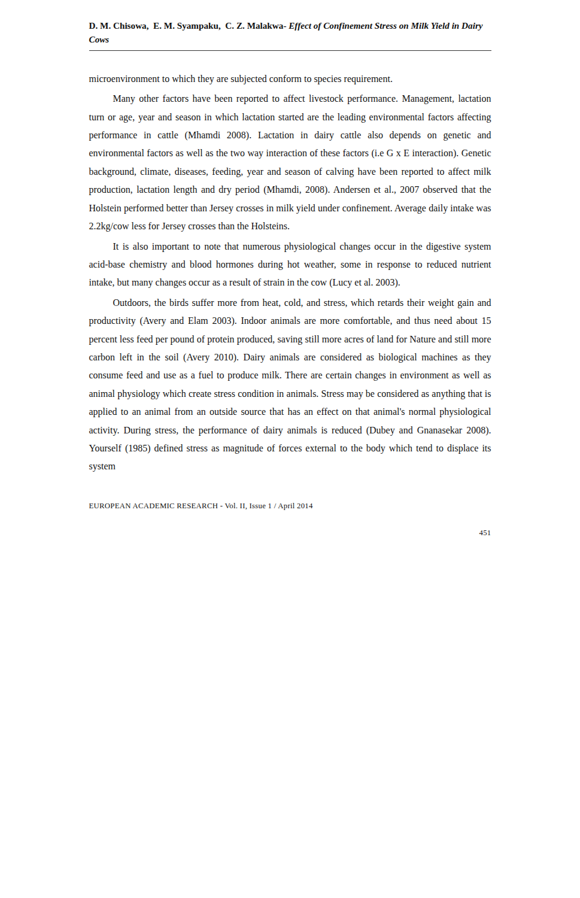D. M. Chisowa, E. M. Syampaku, C. Z. Malakwa- Effect of Confinement Stress on Milk Yield in Dairy Cows
microenvironment to which they are subjected conform to species requirement.
Many other factors have been reported to affect livestock performance. Management, lactation turn or age, year and season in which lactation started are the leading environmental factors affecting performance in cattle (Mhamdi 2008). Lactation in dairy cattle also depends on genetic and environmental factors as well as the two way interaction of these factors (i.e G x E interaction). Genetic background, climate, diseases, feeding, year and season of calving have been reported to affect milk production, lactation length and dry period (Mhamdi, 2008). Andersen et al., 2007 observed that the Holstein performed better than Jersey crosses in milk yield under confinement. Average daily intake was 2.2kg/cow less for Jersey crosses than the Holsteins.
It is also important to note that numerous physiological changes occur in the digestive system acid-base chemistry and blood hormones during hot weather, some in response to reduced nutrient intake, but many changes occur as a result of strain in the cow (Lucy et al. 2003).
Outdoors, the birds suffer more from heat, cold, and stress, which retards their weight gain and productivity (Avery and Elam 2003). Indoor animals are more comfortable, and thus need about 15 percent less feed per pound of protein produced, saving still more acres of land for Nature and still more carbon left in the soil (Avery 2010). Dairy animals are considered as biological machines as they consume feed and use as a fuel to produce milk. There are certain changes in environment as well as animal physiology which create stress condition in animals. Stress may be considered as anything that is applied to an animal from an outside source that has an effect on that animal's normal physiological activity. During stress, the performance of dairy animals is reduced (Dubey and Gnanasekar 2008). Yourself (1985) defined stress as magnitude of forces external to the body which tend to displace its system
EUROPEAN ACADEMIC RESEARCH - Vol. II, Issue 1 / April 2014
451